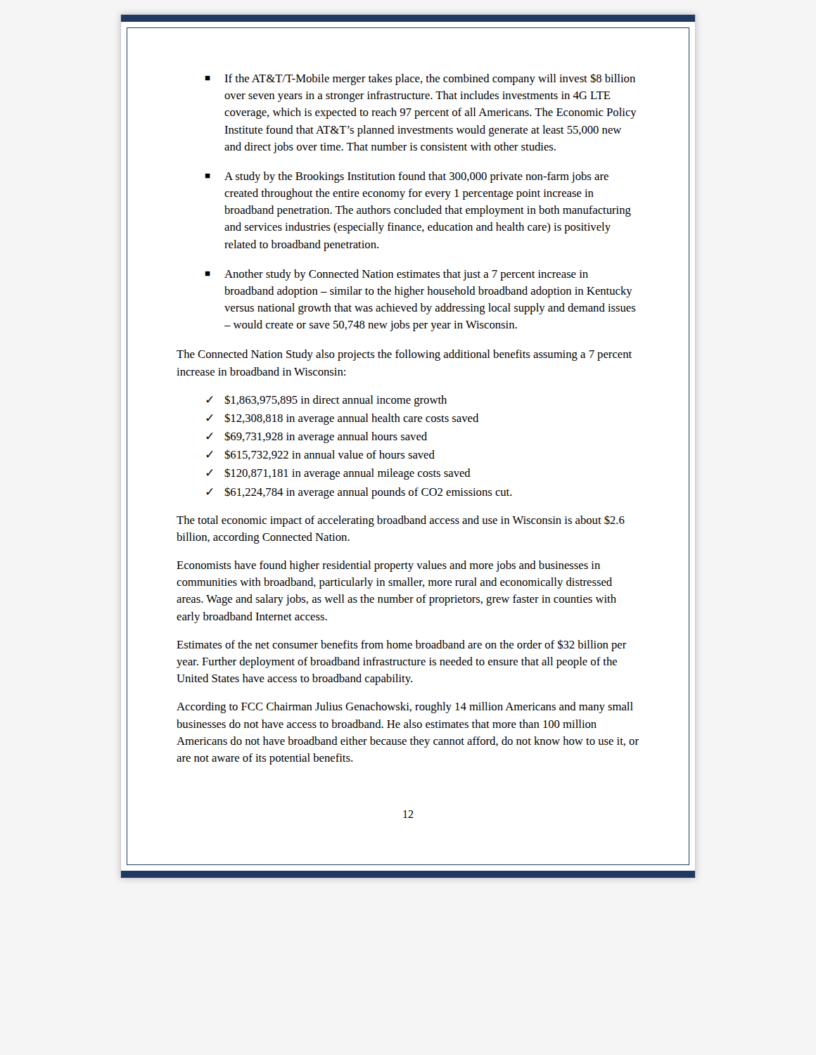If the AT&T/T-Mobile merger takes place, the combined company will invest $8 billion over seven years in a stronger infrastructure. That includes investments in 4G LTE coverage, which is expected to reach 97 percent of all Americans. The Economic Policy Institute found that AT&T’s planned investments would generate at least 55,000 new and direct jobs over time. That number is consistent with other studies.
A study by the Brookings Institution found that 300,000 private non-farm jobs are created throughout the entire economy for every 1 percentage point increase in broadband penetration. The authors concluded that employment in both manufacturing and services industries (especially finance, education and health care) is positively related to broadband penetration.
Another study by Connected Nation estimates that just a 7 percent increase in broadband adoption – similar to the higher household broadband adoption in Kentucky versus national growth that was achieved by addressing local supply and demand issues – would create or save 50,748 new jobs per year in Wisconsin.
The Connected Nation Study also projects the following additional benefits assuming a 7 percent increase in broadband in Wisconsin:
$1,863,975,895 in direct annual income growth
$12,308,818 in average annual health care costs saved
$69,731,928 in average annual hours saved
$615,732,922 in annual value of hours saved
$120,871,181 in average annual mileage costs saved
$61,224,784 in average annual pounds of CO2 emissions cut.
The total economic impact of accelerating broadband access and use in Wisconsin is about $2.6 billion, according Connected Nation.
Economists have found higher residential property values and more jobs and businesses in communities with broadband, particularly in smaller, more rural and economically distressed areas. Wage and salary jobs, as well as the number of proprietors, grew faster in counties with early broadband Internet access.
Estimates of the net consumer benefits from home broadband are on the order of $32 billion per year. Further deployment of broadband infrastructure is needed to ensure that all people of the United States have access to broadband capability.
According to FCC Chairman Julius Genachowski, roughly 14 million Americans and many small businesses do not have access to broadband. He also estimates that more than 100 million Americans do not have broadband either because they cannot afford, do not know how to use it, or are not aware of its potential benefits.
12